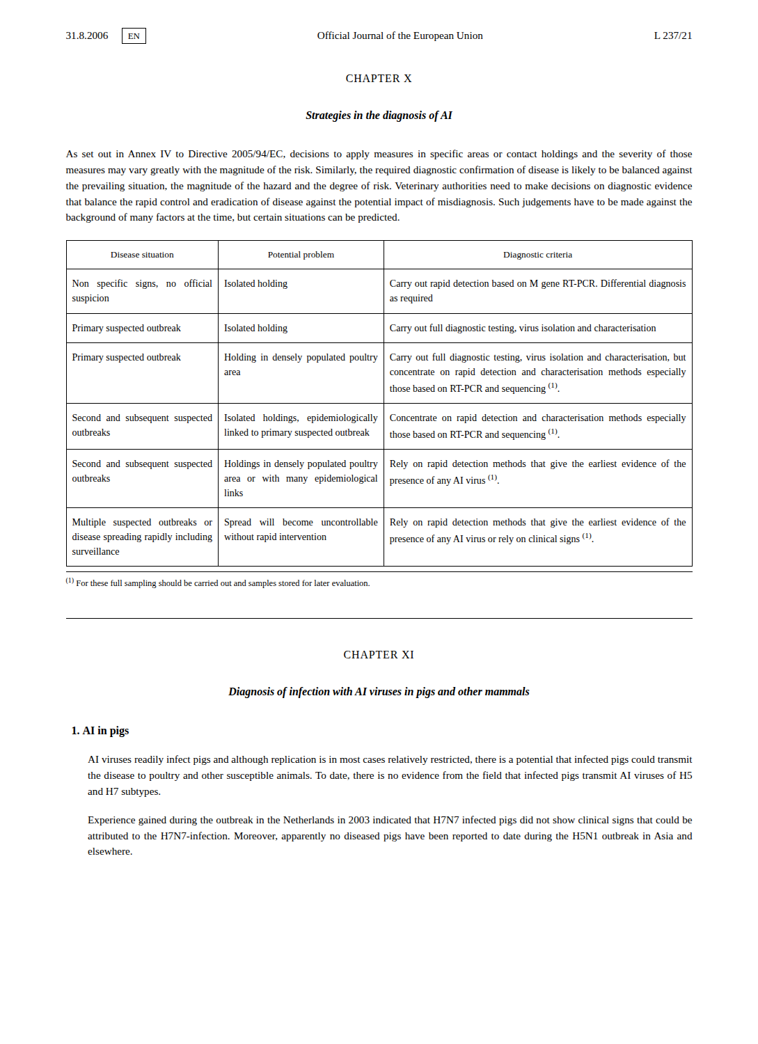31.8.2006 EN Official Journal of the European Union L 237/21
CHAPTER X
Strategies in the diagnosis of AI
As set out in Annex IV to Directive 2005/94/EC, decisions to apply measures in specific areas or contact holdings and the severity of those measures may vary greatly with the magnitude of the risk. Similarly, the required diagnostic confirmation of disease is likely to be balanced against the prevailing situation, the magnitude of the hazard and the degree of risk. Veterinary authorities need to make decisions on diagnostic evidence that balance the rapid control and eradication of disease against the potential impact of misdiagnosis. Such judgements have to be made against the background of many factors at the time, but certain situations can be predicted.
| Disease situation | Potential problem | Diagnostic criteria |
| --- | --- | --- |
| Non specific signs, no official suspicion | Isolated holding | Carry out rapid detection based on M gene RT-PCR. Differential diagnosis as required |
| Primary suspected outbreak | Isolated holding | Carry out full diagnostic testing, virus isolation and characterisation |
| Primary suspected outbreak | Holding in densely populated poultry area | Carry out full diagnostic testing, virus isolation and characterisation, but concentrate on rapid detection and characterisation methods especially those based on RT-PCR and sequencing (1) . |
| Second and subsequent suspected outbreaks | Isolated holdings, epidemiologically linked to primary suspected outbreak | Concentrate on rapid detection and characterisation methods especially those based on RT-PCR and sequencing (1) . |
| Second and subsequent suspected outbreaks | Holdings in densely populated poultry area or with many epidemiological links | Rely on rapid detection methods that give the earliest evidence of the presence of any AI virus (1) . |
| Multiple suspected outbreaks or disease spreading rapidly including surveillance | Spread will become uncontrollable without rapid intervention | Rely on rapid detection methods that give the earliest evidence of the presence of any AI virus or rely on clinical signs (1) . |
(1) For these full sampling should be carried out and samples stored for later evaluation.
CHAPTER XI
Diagnosis of infection with AI viruses in pigs and other mammals
AI in pigs
AI viruses readily infect pigs and although replication is in most cases relatively restricted, there is a potential that infected pigs could transmit the disease to poultry and other susceptible animals. To date, there is no evidence from the field that infected pigs transmit AI viruses of H5 and H7 subtypes.
Experience gained during the outbreak in the Netherlands in 2003 indicated that H7N7 infected pigs did not show clinical signs that could be attributed to the H7N7-infection. Moreover, apparently no diseased pigs have been reported to date during the H5N1 outbreak in Asia and elsewhere.